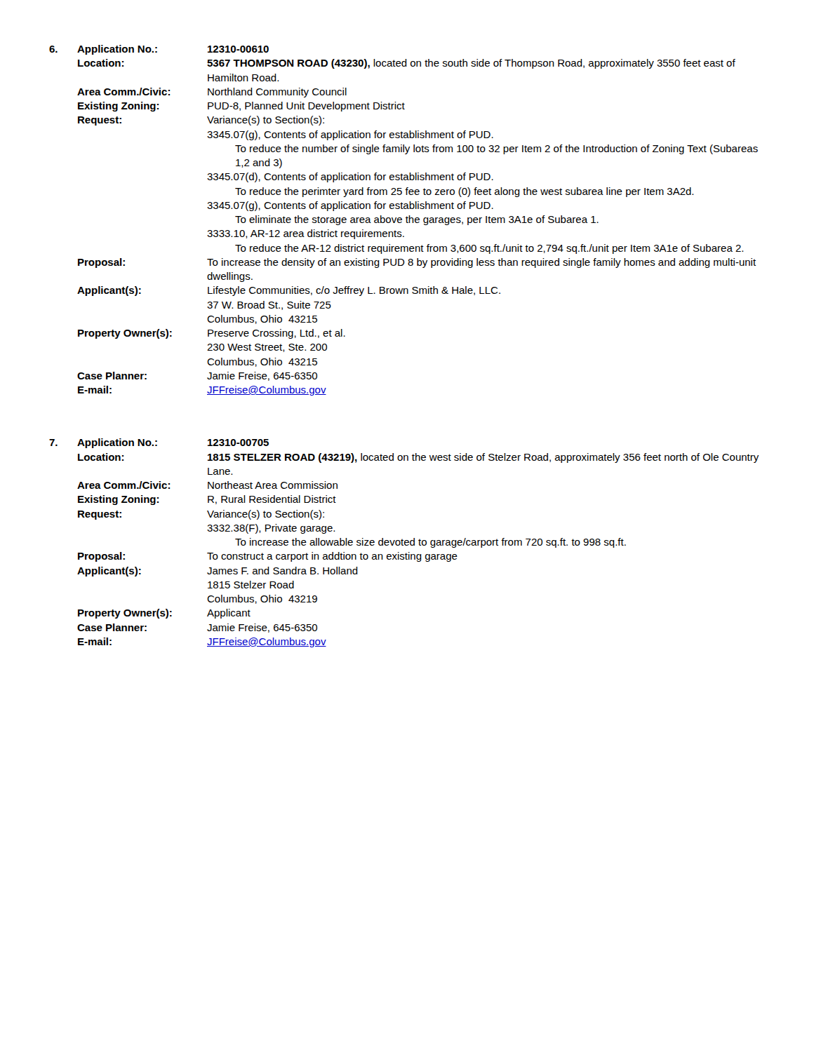6.
Application No.:
12310-00610
Location:
5367 THOMPSON ROAD (43230), located on the south side of Thompson Road, approximately 3550 feet east of Hamilton Road.
Area Comm./Civic:
Northland Community Council
Existing Zoning:
PUD-8, Planned Unit Development District
Request:
Variance(s) to Section(s):
3345.07(g), Contents of application for establishment of PUD.
To reduce the number of single family lots from 100 to 32 per Item 2 of the Introduction of Zoning Text (Subareas 1,2 and 3)
3345.07(d), Contents of application for establishment of PUD.
To reduce the perimter yard from 25 fee to zero (0) feet along the west subarea line per Item 3A2d.
3345.07(g), Contents of application for establishment of PUD.
To eliminate the storage area above the garages, per Item 3A1e of Subarea 1.
3333.10, AR-12 area district requirements.
To reduce the AR-12 district requirement from 3,600 sq.ft./unit to 2,794 sq.ft./unit per Item 3A1e of Subarea 2.
Proposal:
To increase the density of an existing PUD 8 by providing less than required single family homes and adding multi-unit dwellings.
Applicant(s):
Lifestyle Communities, c/o Jeffrey L. Brown Smith & Hale, LLC.
37 W. Broad St., Suite 725
Columbus, Ohio 43215
Property Owner(s):
Preserve Crossing, Ltd., et al.
230 West Street, Ste. 200
Columbus, Ohio 43215
Case Planner:
Jamie Freise, 645-6350
E-mail:
JFFreise@Columbus.gov
7.
Application No.:
12310-00705
Location:
1815 STELZER ROAD (43219), located on the west side of Stelzer Road, approximately 356 feet north of Ole Country Lane.
Area Comm./Civic:
Northeast Area Commission
Existing Zoning:
R, Rural Residential District
Request:
Variance(s) to Section(s):
3332.38(F), Private garage.
To increase the allowable size devoted to garage/carport from 720 sq.ft. to 998 sq.ft.
Proposal:
To construct a carport in addtion to an existing garage
Applicant(s):
James F. and Sandra B. Holland
1815 Stelzer Road
Columbus, Ohio 43219
Property Owner(s):
Applicant
Case Planner:
Jamie Freise, 645-6350
E-mail:
JFFreise@Columbus.gov